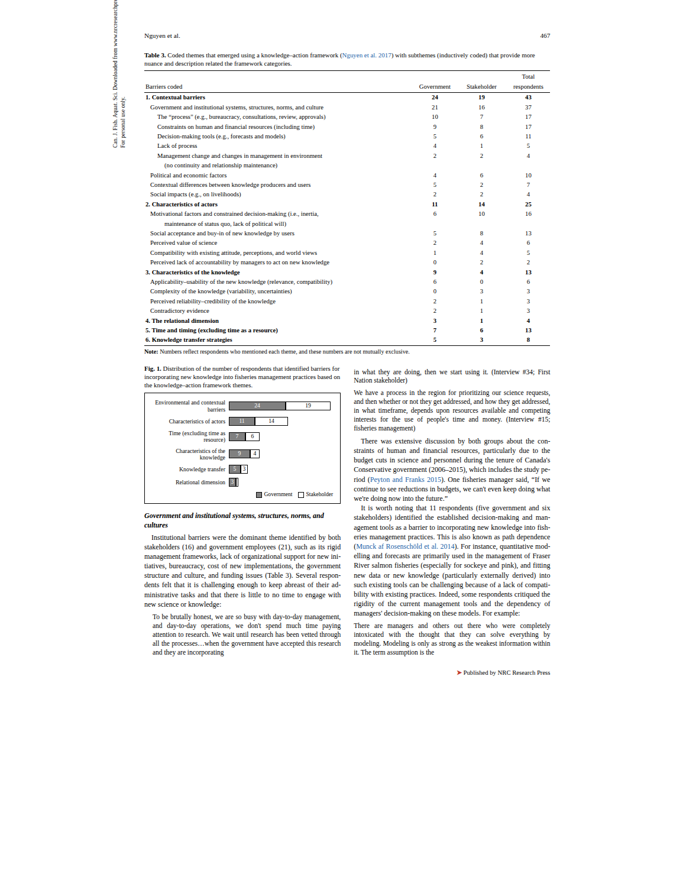Can. J. Fish. Aquat. Sci. Downloaded from www.nrcresearchpress.com by CARLETON UNIV on 03/22/19
For personal use only.
Nguyen et al.
467
Table 3. Coded themes that emerged using a knowledge–action framework (Nguyen et al. 2017) with subthemes (inductively coded) that provide more nuance and description related the framework categories.
| | | | Total |
| --- | --- | --- | --- |
| Barriers coded | Government | Stakeholder | respondents |
| 1. Contextual barriers | 24 | 19 | 43 |
| Government and institutional systems, structures, norms, and culture | 21 | 16 | 37 |
| The “process” (e.g., bureaucracy, consultations, review, approvals) | 10 | 7 | 17 |
| Constraints on human and financial resources (including time) | 9 | 8 | 17 |
| Decision-making tools (e.g., forecasts and models) | 5 | 6 | 11 |
| Lack of process | 4 | 1 | 5 |
| Management change and changes in management in environment | 2 | 2 | 4 |
| (no continuity and relationship maintenance) | | | |
| Political and economic factors | 4 | 6 | 10 |
| Contextual differences between knowledge producers and users | 5 | 2 | 7 |
| Social impacts (e.g., on livelihoods) | 2 | 2 | 4 |
| 2. Characteristics of actors | 11 | 14 | 25 |
| Motivational factors and constrained decision-making (i.e., inertia, | 6 | 10 | 16 |
| maintenance of status quo, lack of political will) | | | |
| Social acceptance and buy-in of new knowledge by users | 5 | 8 | 13 |
| Perceived value of science | 2 | 4 | 6 |
| Compatibility with existing attitude, perceptions, and world views | 1 | 4 | 5 |
| Perceived lack of accountability by managers to act on new knowledge | 0 | 2 | 2 |
| 3. Characteristics of the knowledge | 9 | 4 | 13 |
| Applicability–usability of the new knowledge (relevance, compatibility) | 6 | 0 | 6 |
| Complexity of the knowledge (variability, uncertainties) | 0 | 3 | 3 |
| Perceived reliability–credibility of the knowledge | 2 | 1 | 3 |
| Contradictory evidence | 2 | 1 | 3 |
| 4. The relational dimension | 3 | 1 | 4 |
| 5. Time and timing (excluding time as a resource) | 7 | 6 | 13 |
| 6. Knowledge transfer strategies | 5 | 3 | 8 |
Note: Numbers reflect respondents who mentioned each theme, and these numbers are not mutually exclusive.
Fig. 1. Distribution of the number of respondents that identified barriers for incorporating new knowledge into fisheries management practices based on the knowledge–action framework themes.
Environmental and contextual barriers
24
19
Characteristics of actors
11
14
Time (excluding time as resource)
7
6
Characteristics of the knowledge
9
4
Knowledge transfer
5
3
Relational dimension
3
Government Stakeholder
Government and institutional systems, structures, norms, and cultures
Institutional barriers were the dominant theme identified by both stakeholders (16) and government employees (21), such as its rigid management frameworks, lack of organizational support for new initiatives, bureaucracy, cost of new implementations, the government structure and culture, and funding issues (Table 3). Several respondents felt that it is challenging enough to keep abreast of their administrative tasks and that there is little to no time to engage with new science or knowledge:
To be brutally honest, we are so busy with day-to-day management, and day-to-day operations, we don't spend much time paying attention to research. We wait until research has been vetted through all the processes…when the government have accepted this research and they are incorporating
in what they are doing, then we start using it. (Interview #34; First Nation stakeholder)
We have a process in the region for prioritizing our science requests, and then whether or not they get addressed, and how they get addressed, in what timeframe, depends upon resources available and competing interests for the use of people's time and money. (Interview #15; fisheries management)
There was extensive discussion by both groups about the constraints of human and financial resources, particularly due to the budget cuts in science and personnel during the tenure of Canada's Conservative government (2006–2015), which includes the study period (Peyton and Franks 2015). One fisheries manager said, “If we continue to see reductions in budgets, we can't even keep doing what we're doing now into the future.”
It is worth noting that 11 respondents (five government and six stakeholders) identified the established decision-making and management tools as a barrier to incorporating new knowledge into fisheries management practices. This is also known as path dependence (Munck af Rosenschöld et al. 2014). For instance, quantitative modelling and forecasts are primarily used in the management of Fraser River salmon fisheries (especially for sockeye and pink), and fitting new data or new knowledge (particularly externally derived) into such existing tools can be challenging because of a lack of compatibility with existing practices. Indeed, some respondents critiqued the rigidity of the current management tools and the dependency of managers' decision-making on these models. For example:
There are managers and others out there who were completely intoxicated with the thought that they can solve everything by modeling. Modeling is only as strong as the weakest information within it. The term assumption is the
➤Published by NRC Research Press